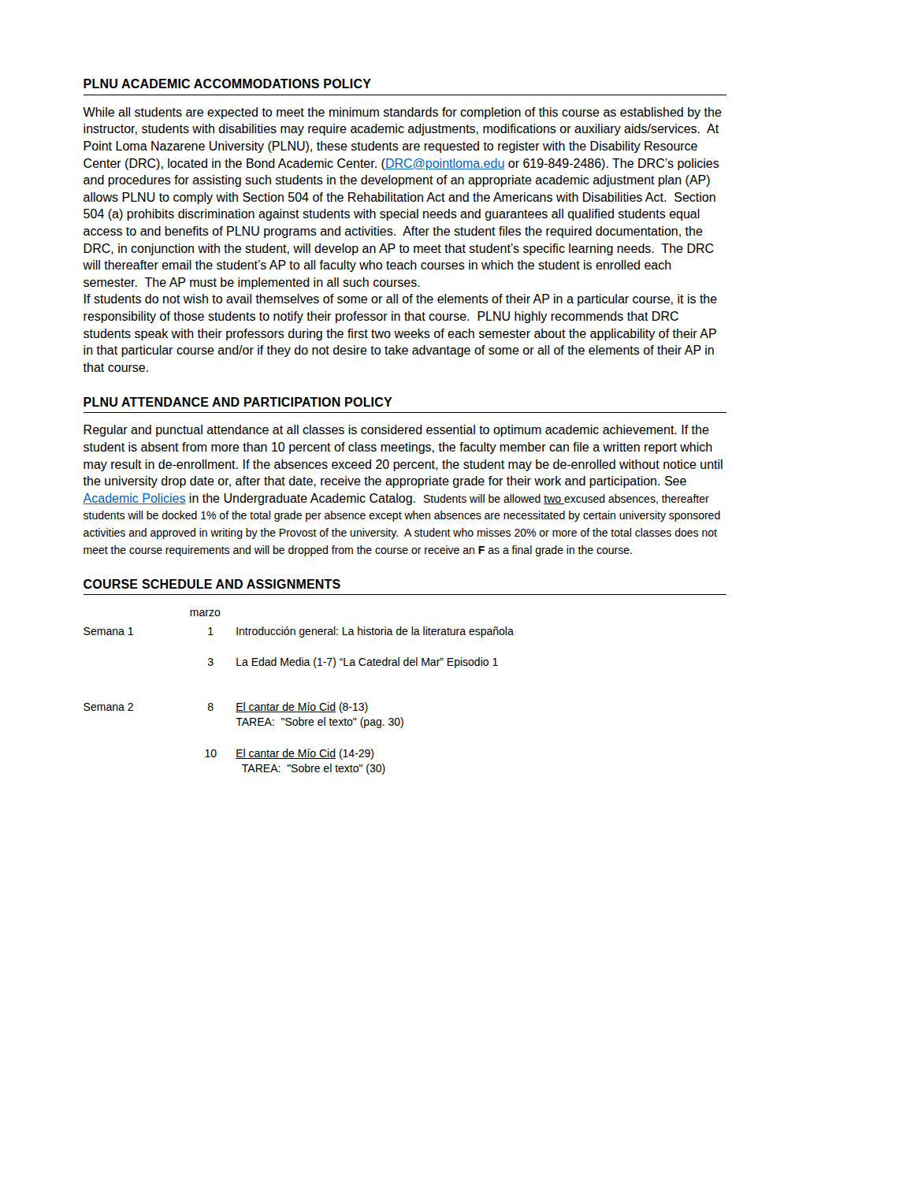PLNU Academic Accommodations Policy
While all students are expected to meet the minimum standards for completion of this course as established by the instructor, students with disabilities may require academic adjustments, modifications or auxiliary aids/services. At Point Loma Nazarene University (PLNU), these students are requested to register with the Disability Resource Center (DRC), located in the Bond Academic Center. (DRC@pointloma.edu or 619-849-2486). The DRC’s policies and procedures for assisting such students in the development of an appropriate academic adjustment plan (AP) allows PLNU to comply with Section 504 of the Rehabilitation Act and the Americans with Disabilities Act. Section 504 (a) prohibits discrimination against students with special needs and guarantees all qualified students equal access to and benefits of PLNU programs and activities. After the student files the required documentation, the DRC, in conjunction with the student, will develop an AP to meet that student’s specific learning needs. The DRC will thereafter email the student’s AP to all faculty who teach courses in which the student is enrolled each semester. The AP must be implemented in all such courses.
If students do not wish to avail themselves of some or all of the elements of their AP in a particular course, it is the responsibility of those students to notify their professor in that course. PLNU highly recommends that DRC students speak with their professors during the first two weeks of each semester about the applicability of their AP in that particular course and/or if they do not desire to take advantage of some or all of the elements of their AP in that course.
PLNU Attendance and Participation Policy
Regular and punctual attendance at all classes is considered essential to optimum academic achievement. If the student is absent from more than 10 percent of class meetings, the faculty member can file a written report which may result in de-enrollment. If the absences exceed 20 percent, the student may be de-enrolled without notice until the university drop date or, after that date, receive the appropriate grade for their work and participation. See Academic Policies in the Undergraduate Academic Catalog. Students will be allowed two excused absences, thereafter students will be docked 1% of the total grade per absence except when absences are necessitated by certain university sponsored activities and approved in writing by the Provost of the university. A student who misses 20% or more of the total classes does not meet the course requirements and will be dropped from the course or receive an F as a final grade in the course.
Course Schedule and Assignments
| | marzo | |
| Semana 1 | 1 | Introducción general: La historia de la literatura española |
| | 3 | La Edad Media (1-7) “La Catedral del Mar” Episodio 1 |
| Semana 2 | 8 | El cantar de Mío Cid (8-13) TAREA: "Sobre el texto" (pag. 30) |
| | 10 | El cantar de Mío Cid (14-29) TAREA: "Sobre el texto" (30) |